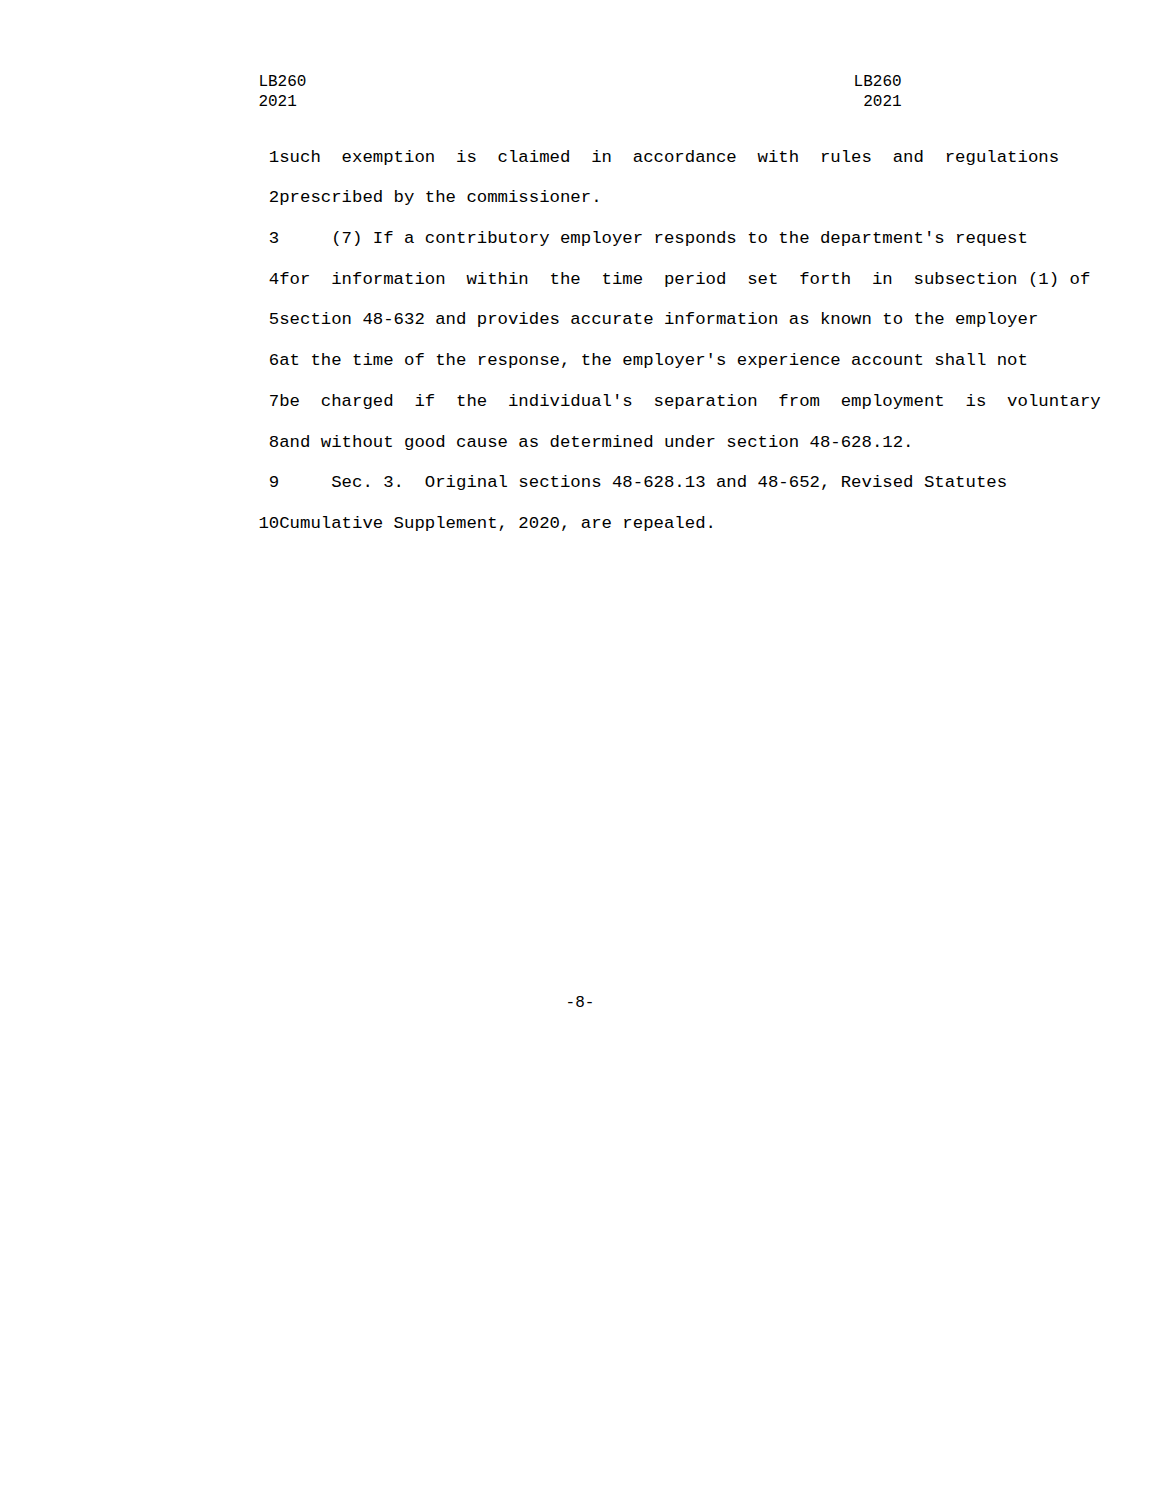LB260
2021
LB260
2021
| 1 | such exemption is claimed in accordance with rules and regulations |
| 2 | prescribed by the commissioner. |
| 3 | (7) If a contributory employer responds to the department's request |
| 4 | for information within the time period set forth in subsection (1) of |
| 5 | section 48-632 and provides accurate information as known to the employer |
| 6 | at the time of the response, the employer's experience account shall not |
| 7 | be charged if the individual's separation from employment is voluntary |
| 8 | and without good cause as determined under section 48-628.12. |
| 9 | Sec. 3. Original sections 48-628.13 and 48-652, Revised Statutes |
| 10 | Cumulative Supplement, 2020, are repealed. |
-8-